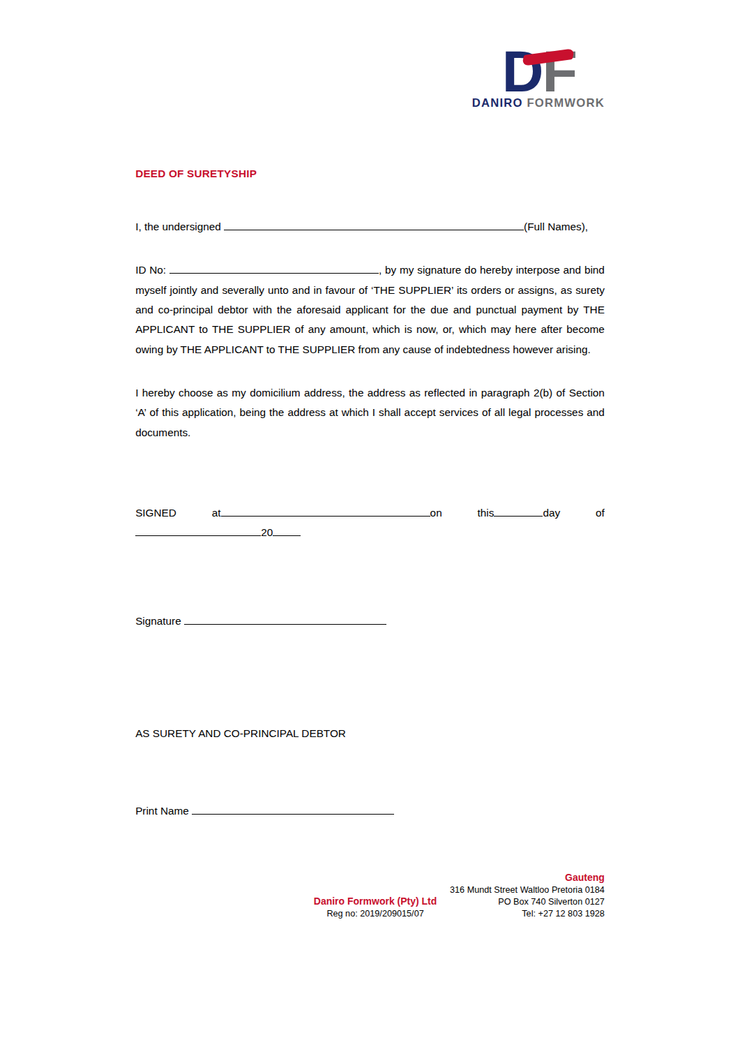D F
DANIRO FORMWORK
DEED OF SURETYSHIP
I, the undersigned (Full Names),
ID No: , by my signature do hereby interpose and bind myself jointly and severally unto and in favour of ‘THE SUPPLIER’ its orders or assigns, as surety and co-principal debtor with the aforesaid applicant for the due and punctual payment by THE APPLICANT to THE SUPPLIER of any amount, which is now, or, which may here after become owing by THE APPLICANT to THE SUPPLIER from any cause of indebtedness however arising.
I hereby choose as my domicilium address, the address as reflected in paragraph 2(b) of Section ‘A’ of this application, being the address at which I shall accept services of all legal processes and documents.
SIGNED at on this day of 20
Signature
AS SURETY AND CO-PRINCIPAL DEBTOR
Print Name
Daniro Formwork (Pty) Ltd
Reg no: 2019/209015/07
Gauteng
316 Mundt Street Waltloo Pretoria 0184
PO Box 740 Silverton 0127
Tel: +27 12 803 1928